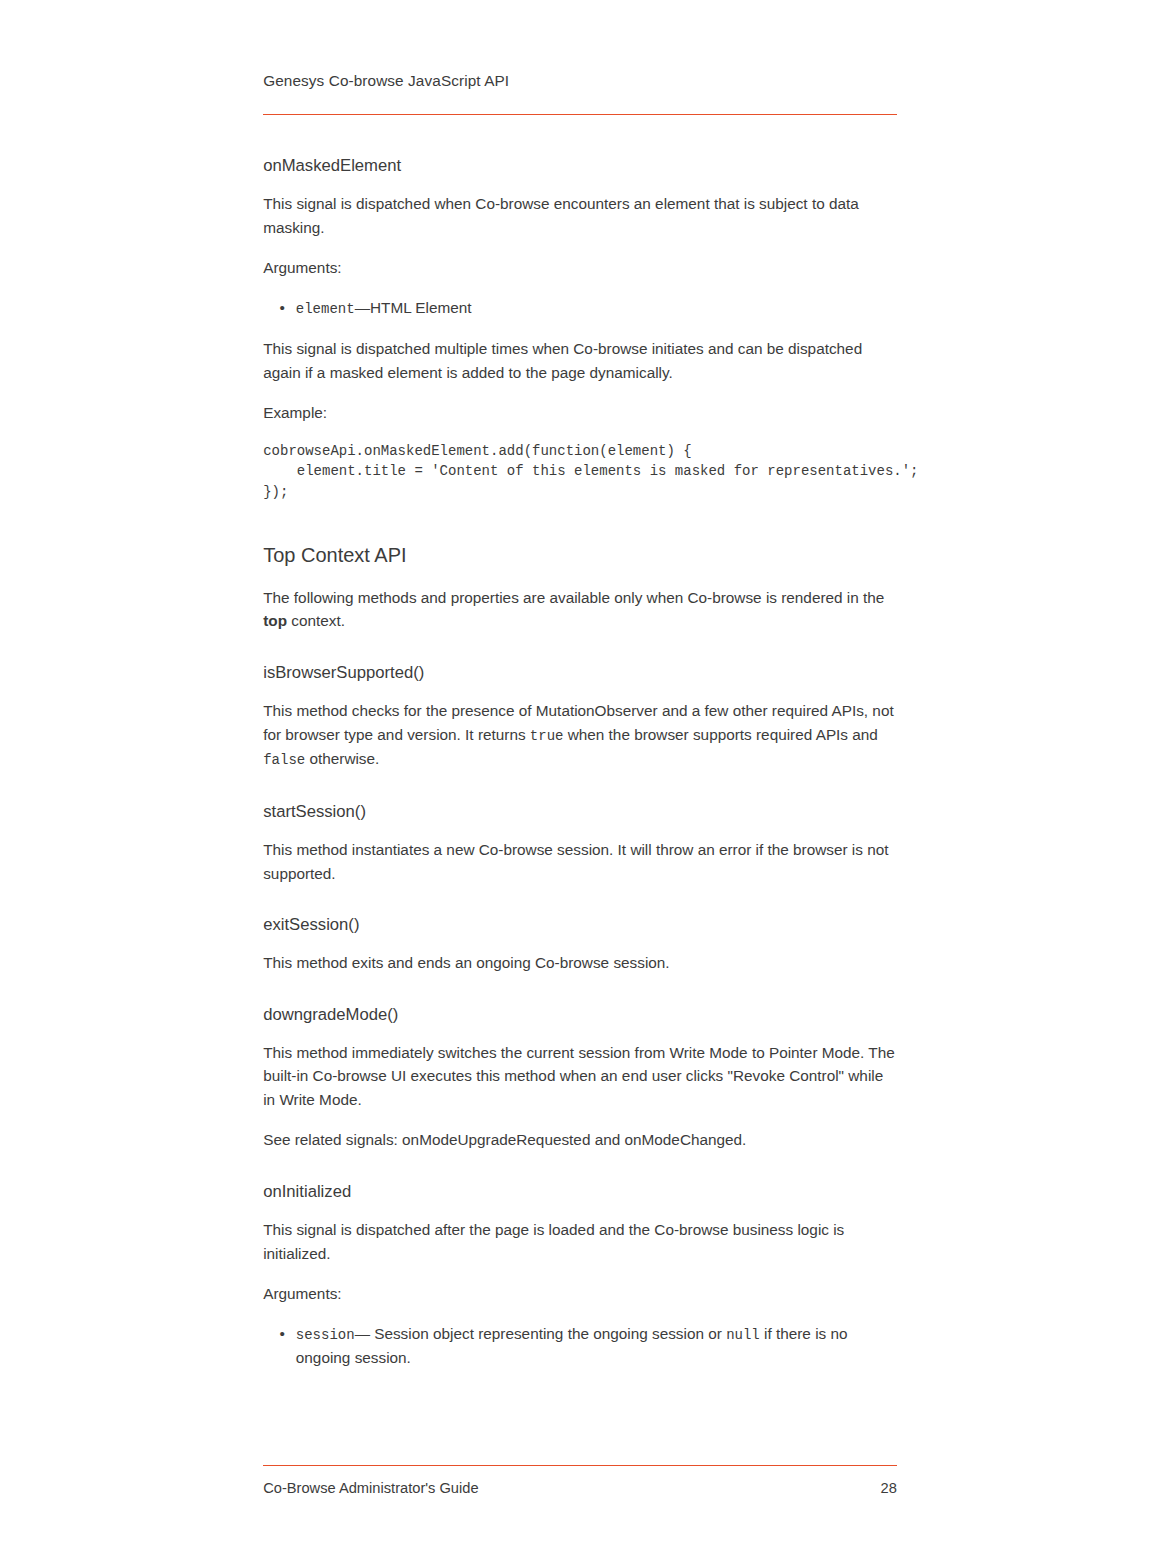Genesys Co-browse JavaScript API
onMaskedElement
This signal is dispatched when Co-browse encounters an element that is subject to data masking.
Arguments:
element—HTML Element
This signal is dispatched multiple times when Co-browse initiates and can be dispatched again if a masked element is added to the page dynamically.
Example:
cobrowseApi.onMaskedElement.add(function(element) {
    element.title = 'Content of this elements is masked for representatives.';
});
Top Context API
The following methods and properties are available only when Co-browse is rendered in the top context.
isBrowserSupported()
This method checks for the presence of MutationObserver and a few other required APIs, not for browser type and version. It returns true when the browser supports required APIs and false otherwise.
startSession()
This method instantiates a new Co-browse session. It will throw an error if the browser is not supported.
exitSession()
This method exits and ends an ongoing Co-browse session.
downgradeMode()
This method immediately switches the current session from Write Mode to Pointer Mode. The built-in Co-browse UI executes this method when an end user clicks "Revoke Control" while in Write Mode.
See related signals: onModeUpgradeRequested and onModeChanged.
onInitialized
This signal is dispatched after the page is loaded and the Co-browse business logic is initialized.
Arguments:
session— Session object representing the ongoing session or null if there is no ongoing session.
Co-Browse Administrator's Guide 28